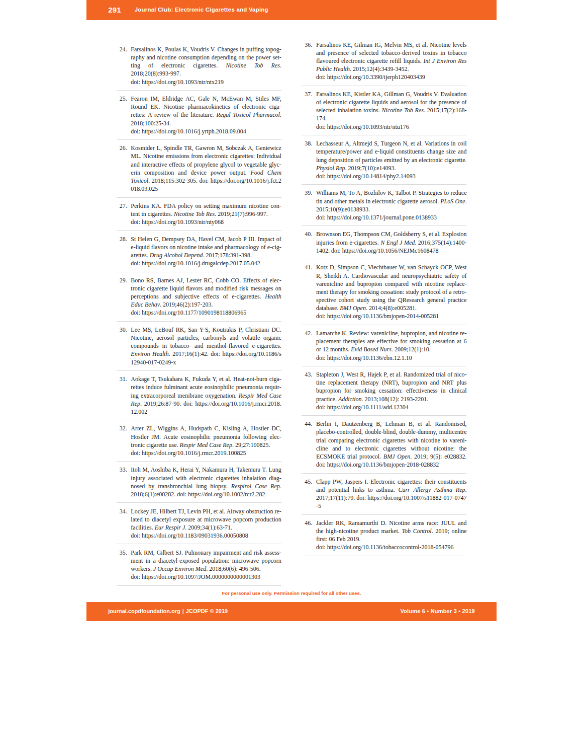291 Journal Club: Electronic Cigarettes and Vaping
24. Farsalinos K, Poulas K, Voudris V. Changes in puffing topography and nicotine consumption depending on the power setting of electronic cigarettes. Nicotine Tob Res. 2018;20(8):993-997.
doi: https://doi.org/10.1093/ntr/ntx219
25. Fearon IM, Eldridge AC, Gale N, McEwan M, Stiles MF, Round EK. Nicotine pharmacokinetics of electronic cigarettes: A review of the literature. Regul Toxicol Pharmacol. 2018;100:25-34.
doi: https://doi.org/10.1016/j.yrtph.2018.09.004
26. Kosmider L, Spindle TR, Gawron M, Sobczak A, Geniewicz ML. Nicotine emissions from electronic cigarettes: Individual and interactive effects of propylene glycol to vegetable glycerin composition and device power output. Food Chem Toxicol. 2018;115:302-305. doi: https://doi.org/10.1016/j.fct.2018.03.025
27. Perkins KA. FDA policy on setting maximum nicotine content in cigarettes. Nicotine Tob Res. 2019;21(7):996-997.
doi: https://doi.org/10.1093/ntr/nty068
28. St Helen G, Dempsey DA, Havel CM, Jacob P III. Impact of e-liquid flavors on nicotine intake and pharmacology of e-cigarettes. Drug Alcohol Depend. 2017;178:391-398.
doi: https://doi.org/10.1016/j.drugalcdep.2017.05.042
29. Bono RS, Barnes AJ, Lester RC, Cobb CO. Effects of electronic cigarette liquid flavors and modified risk messages on perceptions and subjective effects of e-cigarettes. Health Educ Behav. 2019;46(2):197-203.
doi: https://doi.org/10.1177/1090198118806965
30. Lee MS, LeBouf RK, San Y-S, Koutrakis P, Christiani DC. Nicotine, aerosol particles, carbonyls and volatile organic compounds in tobacco- and menthol-flavored e-cigarettes. Environ Health. 2017;16(1):42. doi: https://doi.org/10.1186/s12940-017-0249-x
31. Aokage T, Tsukahara K, Fukuda Y, et al. Heat-not-burn cigarettes induce fulminant acute eosinophilic pneumonia requiring extracorporeal membrane oxygenation. Respir Med Case Rep. 2019;26:87-90. doi: https://doi.org/10.1016/j.rmcr.2018.12.002
32. Arter ZL, Wiggins A, Hudspath C, Kisling A, Hostler DC, Hostler JM. Acute eosinophilic pneumonia following electronic cigarette use. Respir Med Case Rep. 29;27:100825.
doi: https://doi.org/10.1016/j.rmcr.2019.100825
33. Itoh M, Aoshiba K, Herai Y, Nakamura H, Takemura T. Lung injury associated with electronic cigarettes inhalation diagnosed by transbronchial lung biopsy. Respirol Case Rep. 2018;6(1):e00282. doi: https://doi.org/10.1002/rcr2.282
34. Lockey JE, Hilbert TJ, Levin PH, et al. Airway obstruction related to diacetyl exposure at microwave popcorn production facilities. Eur Respir J. 2009;34(1):63-71.
doi: https://doi.org/10.1183/09031936.00050808
35. Park RM, Gilbert SJ. Pulmonary impairment and risk assessment in a diacetyl-exposed population: microwave popcorn workers. J Occup Environ Med. 2018;60(6): 496-506.
doi: https://doi.org/10.1097/JOM.0000000000001303
36. Farsalinos KE, Gilman IG, Melvin MS, et al. Nicotine levels and presence of selected tobacco-derived toxins in tobacco flavoured electronic cigarette refill liquids. Int J Environ Res Public Health. 2015;12(4):3439-3452.
doi: https://doi.org/10.3390/ijerph120403439
37. Farsalinos KE, Kistler KA, Gillman G, Voudris V. Evaluation of electronic cigarette liquids and aerosol for the presence of selected inhalation toxins. Nicotine Tob Res. 2015;17(2):168-174.
doi: https://doi.org/10.1093/ntr/ntu176
38. Lechasseur A, Altmejd S, Turgeon N, et al. Variations in coil temperature/power and e-liquid constituents change size and lung deposition of particles emitted by an electronic cigarette. Physiol Rep. 2019;7(10):e14093.
doi: https://doi.org/10.14814/phy2.14093
39. Williams M, To A, Bozhilov K, Talbot P. Strategies to reduce tin and other metals in electronic cigarette aerosol. PLoS One. 2015;10(9):e0138933.
doi: https://doi.org/10.1371/journal.pone.0138933
40. Brownson EG, Thompson CM, Goldsberry S, et al. Explosion injuries from e-cigarettes. N Engl J Med. 2016;375(14):1400-1402. doi: https://doi.org/10.1056/NEJMc1608478
41. Kotz D, Simpson C, Viechtbauer W, van Schayck OCP, West R, Sheikh A. Cardiovascular and neuropsychiatric safety of varenicline and bupropion compared with nicotine replacement therapy for smoking cessation: study protocol of a retrospective cohort study using the QResearch general practice database. BMJ Open. 2014;4(8):e005281.
doi: https://doi.org/10.1136/bmjopen-2014-005281
42. Lamarche K. Review: varenicline, bupropion, and nicotine replacement therapies are effective for smoking cessation at 6 or 12 months. Evid Based Nurs. 2009;12(1):10.
doi: https://doi.org/10.1136/ebn.12.1.10
43. Stapleton J, West R, Hajek P, et al. Randomized trial of nicotine replacement therapy (NRT), bupropion and NRT plus bupropion for smoking cessation: effectiveness in clinical practice. Addiction. 2013;108(12): 2193-2201.
doi: https://doi.org/10.1111/add.12304
44. Berlin I, Dautzenberg B, Lehman B, et al. Randomised, placebo-controlled, double-blind, double-dummy, multicentre trial comparing electronic cigarettes with nicotine to varenicline and to electronic cigarettes without nicotine: the ECSMOKE trial protocol. BMJ Open. 2019; 9(5): e028832. doi: https://doi.org/10.1136/bmjopen-2018-028832
45. Clapp PW, Jaspers I. Electronic cigarettes: their constituents and potential links to asthma. Curr Allergy Asthma Rep. 2017;17(11):79. doi: https://doi.org/10.1007/s11882-017-0747-5
46. Jackler RK, Ramamurthi D. Nicotine arms race: JUUL and the high-nicotine product market. Tob Control. 2019; online first: 06 Feb 2019.
doi: https://doi.org/10.1136/tobaccocontrol-2018-054796
For personal use only. Permission required for all other uses.
journal.copdfoundation.org|JCOPDF © 2019
Volume 6 • Number 3 • 2019